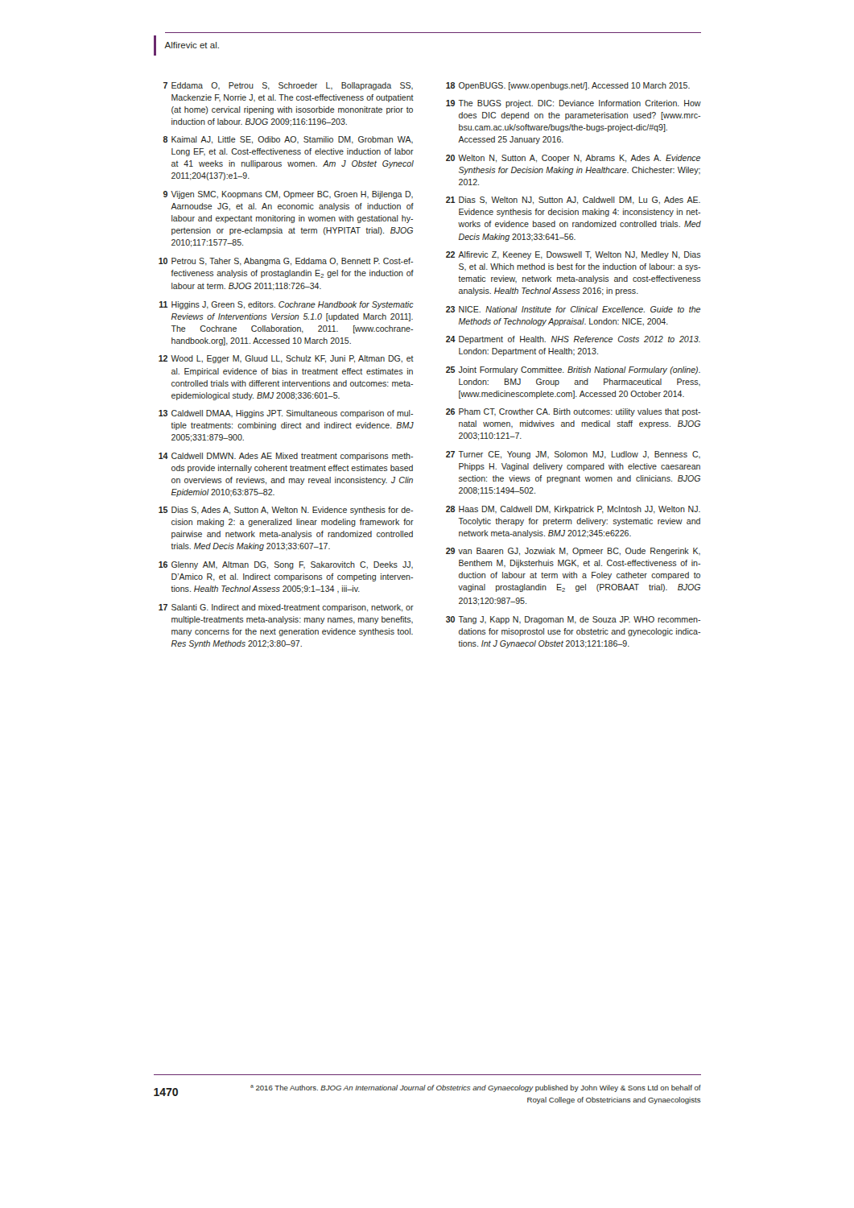Alfirevic et al.
7 Eddama O, Petrou S, Schroeder L, Bollapragada SS, Mackenzie F, Norrie J, et al. The cost-effectiveness of outpatient (at home) cervical ripening with isosorbide mononitrate prior to induction of labour. BJOG 2009;116:1196–203.
8 Kaimal AJ, Little SE, Odibo AO, Stamilio DM, Grobman WA, Long EF, et al. Cost-effectiveness of elective induction of labor at 41 weeks in nulliparous women. Am J Obstet Gynecol 2011;204(137):e1–9.
9 Vijgen SMC, Koopmans CM, Opmeer BC, Groen H, Bijlenga D, Aarnoudse JG, et al. An economic analysis of induction of labour and expectant monitoring in women with gestational hypertension or pre-eclampsia at term (HYPITAT trial). BJOG 2010;117:1577–85.
10 Petrou S, Taher S, Abangma G, Eddama O, Bennett P. Cost-effectiveness analysis of prostaglandin E2 gel for the induction of labour at term. BJOG 2011;118:726–34.
11 Higgins J, Green S, editors. Cochrane Handbook for Systematic Reviews of Interventions Version 5.1.0 [updated March 2011]. The Cochrane Collaboration, 2011. [www.cochrane-handbook.org], 2011. Accessed 10 March 2015.
12 Wood L, Egger M, Gluud LL, Schulz KF, Juni P, Altman DG, et al. Empirical evidence of bias in treatment effect estimates in controlled trials with different interventions and outcomes: meta-epidemiological study. BMJ 2008;336:601–5.
13 Caldwell DMAA, Higgins JPT. Simultaneous comparison of multiple treatments: combining direct and indirect evidence. BMJ 2005;331:879–900.
14 Caldwell DMWN. Ades AE Mixed treatment comparisons methods provide internally coherent treatment effect estimates based on overviews of reviews, and may reveal inconsistency. J Clin Epidemiol 2010;63:875–82.
15 Dias S, Ades A, Sutton A, Welton N. Evidence synthesis for decision making 2: a generalized linear modeling framework for pairwise and network meta-analysis of randomized controlled trials. Med Decis Making 2013;33:607–17.
16 Glenny AM, Altman DG, Song F, Sakarovitch C, Deeks JJ, D’Amico R, et al. Indirect comparisons of competing interventions. Health Technol Assess 2005;9:1–134 , iii–iv.
17 Salanti G. Indirect and mixed-treatment comparison, network, or multiple-treatments meta-analysis: many names, many benefits, many concerns for the next generation evidence synthesis tool. Res Synth Methods 2012;3:80–97.
18 OpenBUGS. [www.openbugs.net/]. Accessed 10 March 2015.
19 The BUGS project. DIC: Deviance Information Criterion. How does DIC depend on the parameterisation used? [www.mrc-bsu.cam.ac.uk/software/bugs/the-bugs-project-dic/#q9]. Accessed 25 January 2016.
20 Welton N, Sutton A, Cooper N, Abrams K, Ades A. Evidence Synthesis for Decision Making in Healthcare. Chichester: Wiley; 2012.
21 Dias S, Welton NJ, Sutton AJ, Caldwell DM, Lu G, Ades AE. Evidence synthesis for decision making 4: inconsistency in networks of evidence based on randomized controlled trials. Med Decis Making 2013;33:641–56.
22 Alfirevic Z, Keeney E, Dowswell T, Welton NJ, Medley N, Dias S, et al. Which method is best for the induction of labour: a systematic review, network meta-analysis and cost-effectiveness analysis. Health Technol Assess 2016; in press.
23 NICE. National Institute for Clinical Excellence. Guide to the Methods of Technology Appraisal. London: NICE, 2004.
24 Department of Health. NHS Reference Costs 2012 to 2013. London: Department of Health; 2013.
25 Joint Formulary Committee. British National Formulary (online). London: BMJ Group and Pharmaceutical Press, [www.medicinescomplete.com]. Accessed 20 October 2014.
26 Pham CT, Crowther CA. Birth outcomes: utility values that postnatal women, midwives and medical staff express. BJOG 2003;110:121–7.
27 Turner CE, Young JM, Solomon MJ, Ludlow J, Benness C, Phipps H. Vaginal delivery compared with elective caesarean section: the views of pregnant women and clinicians. BJOG 2008;115:1494–502.
28 Haas DM, Caldwell DM, Kirkpatrick P, McIntosh JJ, Welton NJ. Tocolytic therapy for preterm delivery: systematic review and network meta-analysis. BMJ 2012;345:e6226.
29van Baaren GJ, Jozwiak M, Opmeer BC, Oude Rengerink K, Benthem M, Dijksterhuis MGK, et al. Cost-effectiveness of induction of labour at term with a Foley catheter compared to vaginal prostaglandin E2 gel (PROBAAT trial). BJOG 2013;120:987–95.
30 Tang J, Kapp N, Dragoman M, de Souza JP. WHO recommendations for misoprostol use for obstetric and gynecologic indications. Int J Gynaecol Obstet 2013;121:186–9.
1470
ª 2016 The Authors. BJOG An International Journal of Obstetrics and Gynaecology published by John Wiley & Sons Ltd on behalf of
Royal College of Obstetricians and Gynaecologists